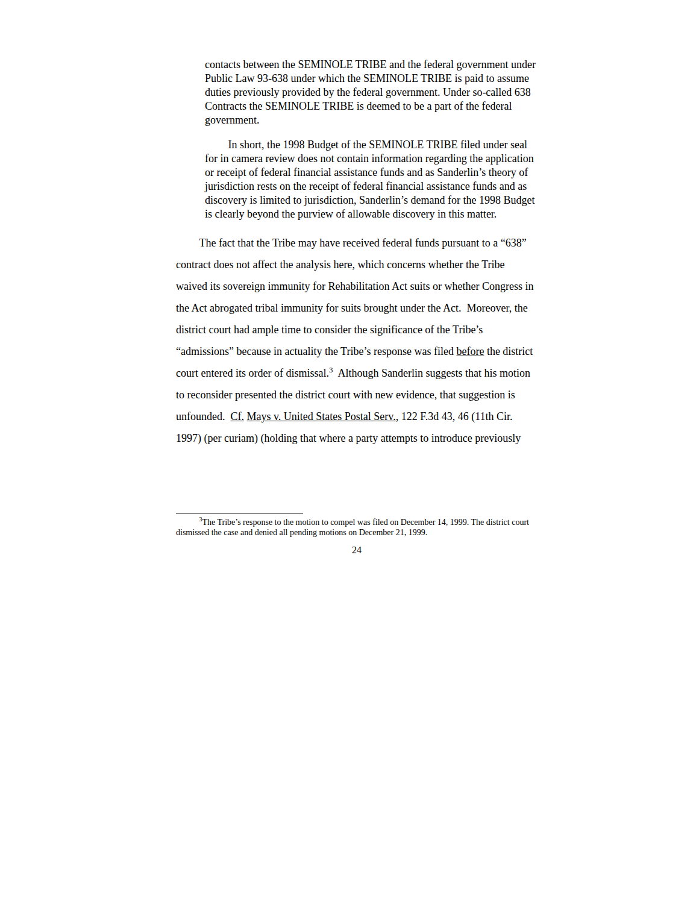contacts between the SEMINOLE TRIBE and the federal government under Public Law 93-638 under which the SEMINOLE TRIBE is paid to assume duties previously provided by the federal government. Under so-called 638 Contracts the SEMINOLE TRIBE is deemed to be a part of the federal government.
In short, the 1998 Budget of the SEMINOLE TRIBE filed under seal for in camera review does not contain information regarding the application or receipt of federal financial assistance funds and as Sanderlin’s theory of jurisdiction rests on the receipt of federal financial assistance funds and as discovery is limited to jurisdiction, Sanderlin’s demand for the 1998 Budget is clearly beyond the purview of allowable discovery in this matter.
The fact that the Tribe may have received federal funds pursuant to a “638” contract does not affect the analysis here, which concerns whether the Tribe waived its sovereign immunity for Rehabilitation Act suits or whether Congress in the Act abrogated tribal immunity for suits brought under the Act. Moreover, the district court had ample time to consider the significance of the Tribe’s “admissions” because in actuality the Tribe’s response was filed before the district court entered its order of dismissal.3 Although Sanderlin suggests that his motion to reconsider presented the district court with new evidence, that suggestion is unfounded. Cf. Mays v. United States Postal Serv., 122 F.3d 43, 46 (11th Cir. 1997) (per curiam) (holding that where a party attempts to introduce previously
3The Tribe’s response to the motion to compel was filed on December 14, 1999. The district court dismissed the case and denied all pending motions on December 21, 1999.
24